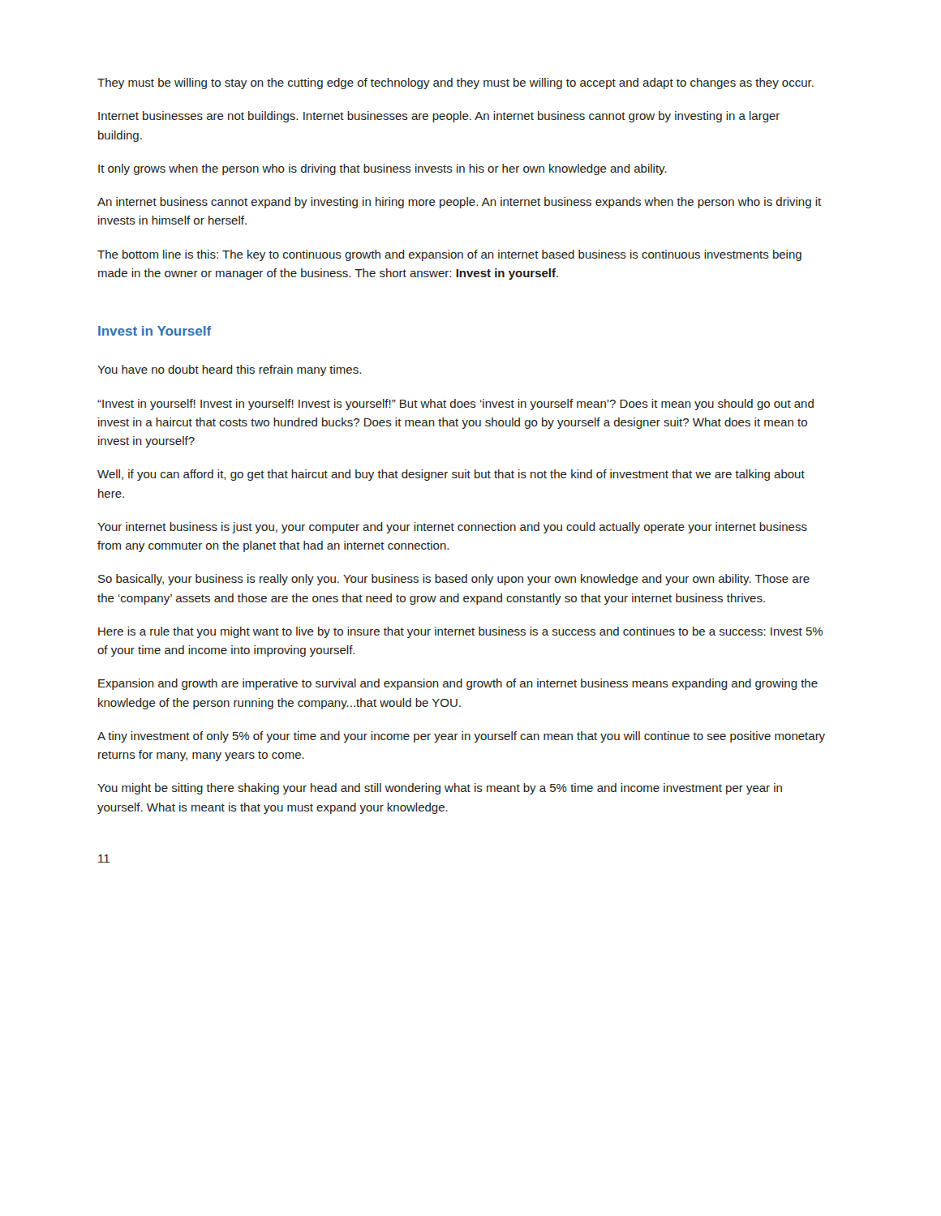They must be willing to stay on the cutting edge of technology and they must be willing to accept and adapt to changes as they occur.
Internet businesses are not buildings. Internet businesses are people. An internet business cannot grow by investing in a larger building.
It only grows when the person who is driving that business invests in his or her own knowledge and ability.
An internet business cannot expand by investing in hiring more people. An internet business expands when the person who is driving it invests in himself or herself.
The bottom line is this: The key to continuous growth and expansion of an internet based business is continuous investments being made in the owner or manager of the business. The short answer: Invest in yourself.
Invest in Yourself
You have no doubt heard this refrain many times.
“Invest in yourself! Invest in yourself! Invest is yourself!” But what does ‘invest in yourself mean’? Does it mean you should go out and invest in a haircut that costs two hundred bucks? Does it mean that you should go by yourself a designer suit? What does it mean to invest in yourself?
Well, if you can afford it, go get that haircut and buy that designer suit but that is not the kind of investment that we are talking about here.
Your internet business is just you, your computer and your internet connection and you could actually operate your internet business from any commuter on the planet that had an internet connection.
So basically, your business is really only you. Your business is based only upon your own knowledge and your own ability. Those are the ‘company’ assets and those are the ones that need to grow and expand constantly so that your internet business thrives.
Here is a rule that you might want to live by to insure that your internet business is a success and continues to be a success: Invest 5% of your time and income into improving yourself.
Expansion and growth are imperative to survival and expansion and growth of an internet business means expanding and growing the knowledge of the person running the company...that would be YOU.
A tiny investment of only 5% of your time and your income per year in yourself can mean that you will continue to see positive monetary returns for many, many years to come.
You might be sitting there shaking your head and still wondering what is meant by a 5% time and income investment per year in yourself. What is meant is that you must expand your knowledge.
11